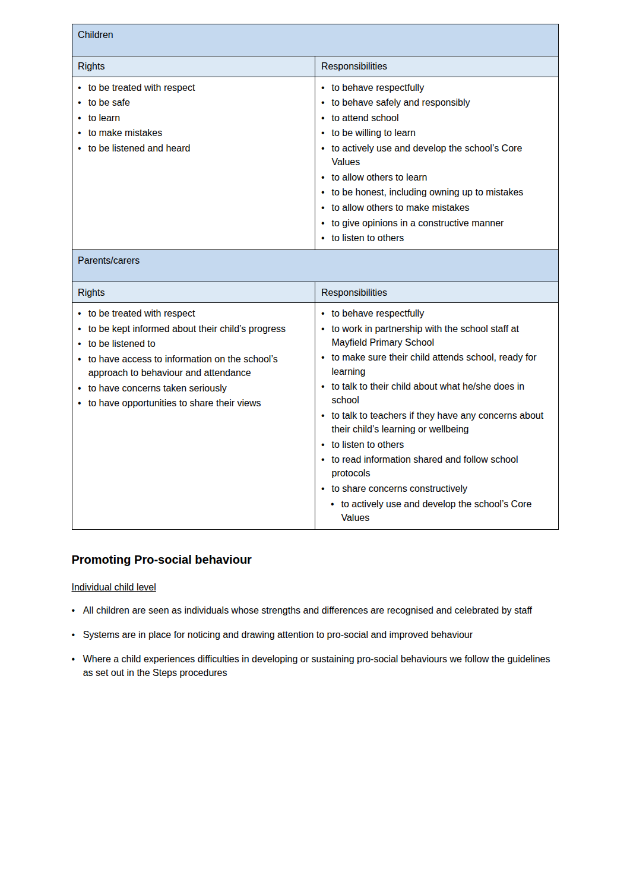| Children |
| --- |
| Rights | Responsibilities |
| to be treated with respect to be safe to learn to make mistakes to be listened and heard | to behave respectfully to behave safely and responsibly to attend school to be willing to learn to actively use and develop the school’s Core Values to allow others to learn to be honest, including owning up to mistakes to allow others to make mistakes to give opinions in a constructive manner to listen to others |
| Parents/carers |
| Rights | Responsibilities |
| to be treated with respect to be kept informed about their child’s progress to be listened to to have access to information on the school’s approach to behaviour and attendance to have concerns taken seriously to have opportunities to share their views | to behave respectfully to work in partnership with the school staff at Mayfield Primary School to make sure their child attends school, ready for learning to talk to their child about what he/she does in school to talk to teachers if they have any concerns about their child’s learning or wellbeing to listen to others to read information shared and follow school protocols to share concerns constructively to actively use and develop the school’s Core Values |
Promoting Pro-social behaviour
Individual child level
All children are seen as individuals whose strengths and differences are recognised and celebrated by staff
Systems are in place for noticing and drawing attention to pro-social and improved behaviour
Where a child experiences difficulties in developing or sustaining pro-social behaviours we follow the guidelines as set out in the Steps procedures